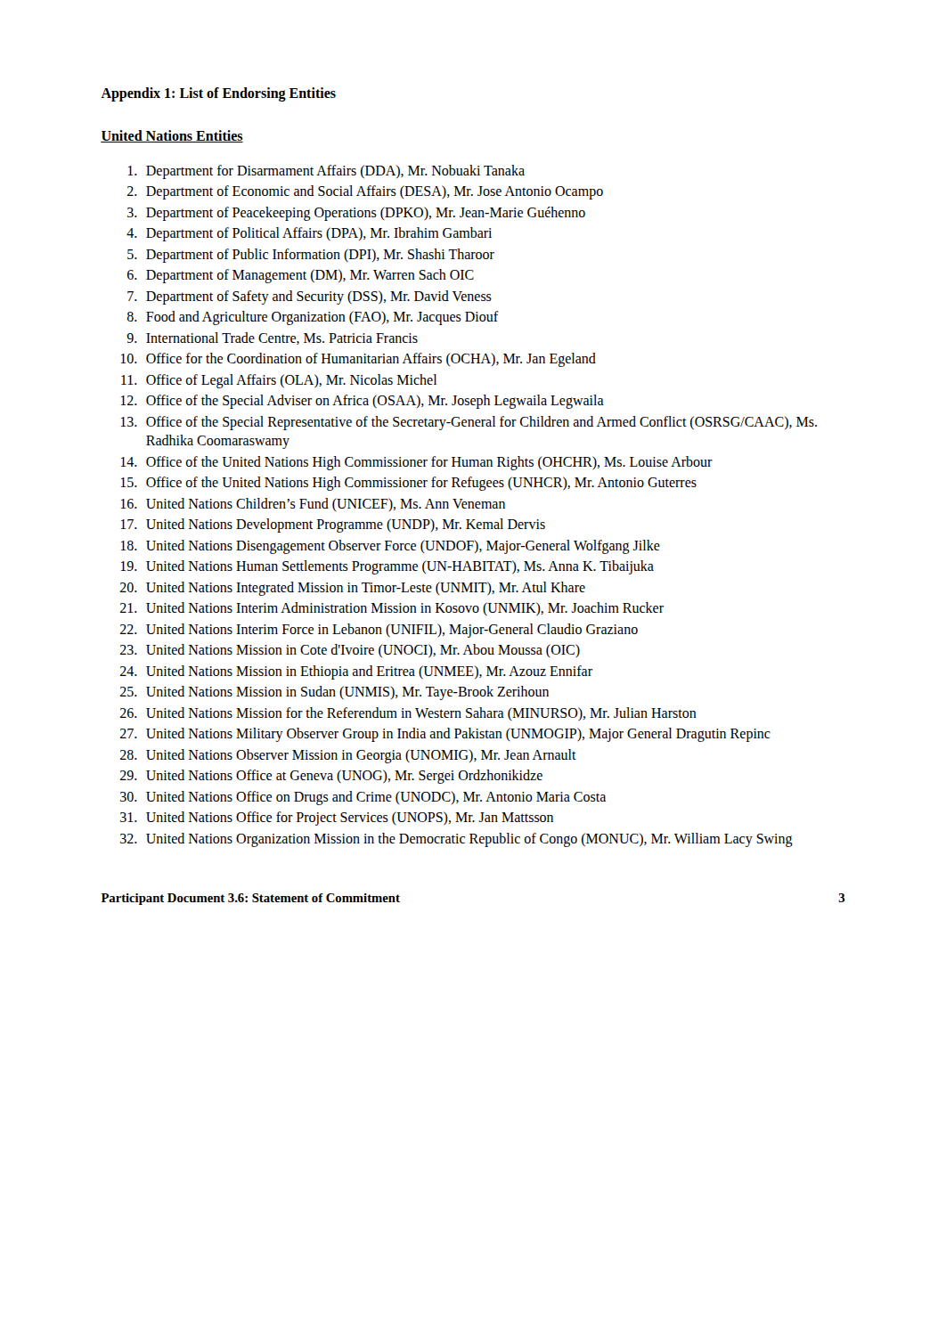Appendix 1: List of Endorsing Entities
United Nations Entities
Department for Disarmament Affairs (DDA), Mr. Nobuaki Tanaka
Department of Economic and Social Affairs (DESA), Mr. Jose Antonio Ocampo
Department of Peacekeeping Operations (DPKO), Mr. Jean-Marie Guéhenno
Department of Political Affairs (DPA), Mr. Ibrahim Gambari
Department of Public Information (DPI), Mr. Shashi Tharoor
Department of Management (DM), Mr. Warren Sach OIC
Department of Safety and Security (DSS), Mr. David Veness
Food and Agriculture Organization (FAO), Mr. Jacques Diouf
International Trade Centre, Ms. Patricia Francis
Office for the Coordination of Humanitarian Affairs (OCHA), Mr. Jan Egeland
Office of Legal Affairs (OLA), Mr. Nicolas Michel
Office of the Special Adviser on Africa (OSAA), Mr. Joseph Legwaila Legwaila
Office of the Special Representative of the Secretary-General for Children and Armed Conflict (OSRSG/CAAC), Ms. Radhika Coomaraswamy
Office of the United Nations High Commissioner for Human Rights (OHCHR), Ms. Louise Arbour
Office of the United Nations High Commissioner for Refugees (UNHCR), Mr. Antonio Guterres
United Nations Children’s Fund (UNICEF), Ms. Ann Veneman
United Nations Development Programme (UNDP), Mr. Kemal Dervis
United Nations Disengagement Observer Force (UNDOF), Major-General Wolfgang Jilke
United Nations Human Settlements Programme (UN-HABITAT), Ms. Anna K. Tibaijuka
United Nations Integrated Mission in Timor-Leste (UNMIT), Mr. Atul Khare
United Nations Interim Administration Mission in Kosovo (UNMIK), Mr. Joachim Rucker
United Nations Interim Force in Lebanon (UNIFIL), Major-General Claudio Graziano
United Nations Mission in Cote d'Ivoire (UNOCI), Mr. Abou Moussa (OIC)
United Nations Mission in Ethiopia and Eritrea (UNMEE), Mr. Azouz Ennifar
United Nations Mission in Sudan (UNMIS), Mr. Taye-Brook Zerihoun
United Nations Mission for the Referendum in Western Sahara (MINURSO), Mr. Julian Harston
United Nations Military Observer Group in India and Pakistan (UNMOGIP), Major General Dragutin Repinc
United Nations Observer Mission in Georgia (UNOMIG), Mr. Jean Arnault
United Nations Office at Geneva (UNOG), Mr. Sergei Ordzhonikidze
United Nations Office on Drugs and Crime (UNODC), Mr. Antonio Maria Costa
United Nations Office for Project Services (UNOPS), Mr. Jan Mattsson
United Nations Organization Mission in the Democratic Republic of Congo (MONUC), Mr. William Lacy Swing
Participant Document 3.6: Statement of Commitment 3